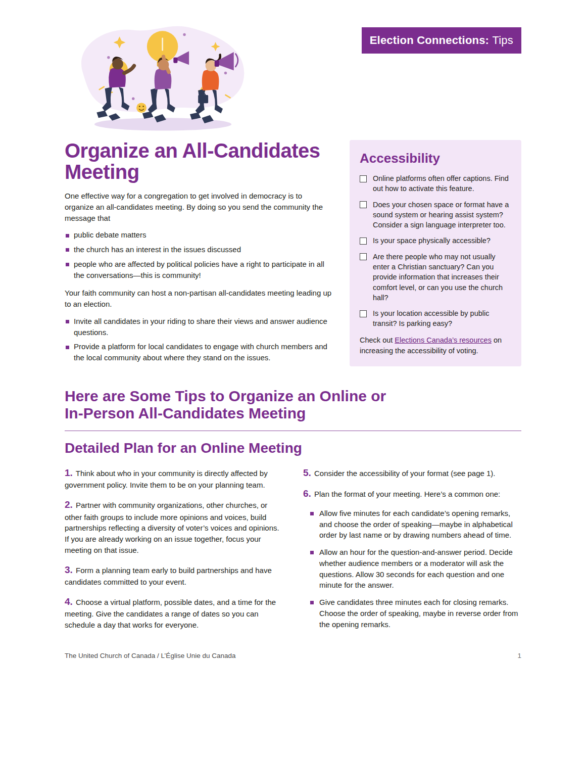Election Connections: Tips
Organize an All-Candidates Meeting
One effective way for a congregation to get involved in democracy is to organize an all-candidates meeting. By doing so you send the community the message that
public debate matters
the church has an interest in the issues discussed
people who are affected by political policies have a right to participate in all the conversations—this is community!
Your faith community can host a non-partisan all-candidates meeting leading up to an election.
Invite all candidates in your riding to share their views and answer audience questions.
Provide a platform for local candidates to engage with church members and the local community about where they stand on the issues.
Accessibility
Online platforms often offer captions. Find out how to activate this feature.
Does your chosen space or format have a sound system or hearing assist system? Consider a sign language interpreter too.
Is your space physically accessible?
Are there people who may not usually enter a Christian sanctuary? Can you provide information that increases their comfort level, or can you use the church hall?
Is your location accessible by public transit? Is parking easy?
Check out Elections Canada’s resources on increasing the accessibility of voting.
Here are Some Tips to Organize an Online or
In-Person All-Candidates Meeting
Detailed Plan for an Online Meeting
1. Think about who in your community is directly affected by government policy. Invite them to be on your planning team.
2. Partner with community organizations, other churches, or other faith groups to include more opinions and voices, build partnerships reflecting a diversity of voter’s voices and opinions. If you are already working on an issue to­gether, focus your meeting on that issue.
3. Form a planning team early to build partnerships and have candidates committed to your event.
4. Choose a virtual platform, possible dates, and a time for the meeting. Give the candidates a range of dates so you can schedule a day that works for everyone.
5. Consider the accessibility of your format (see page 1).
6. Plan the format of your meeting. Here’s a common one:
Allow five minutes for each candidate’s opening remarks, and choose the order of speaking—maybe in alphabetical order by last name or by drawing numbers ahead of time.
Allow an hour for the question-and-answer period. Decide whether audience members or a moderator will ask the questions. Allow 30 seconds for each question and one minute for the answer.
Give candidates three minutes each for closing remarks. Choose the order of speaking, maybe in reverse order from the opening remarks.
The United Church of Canada / L’Église Unie du Canada 1